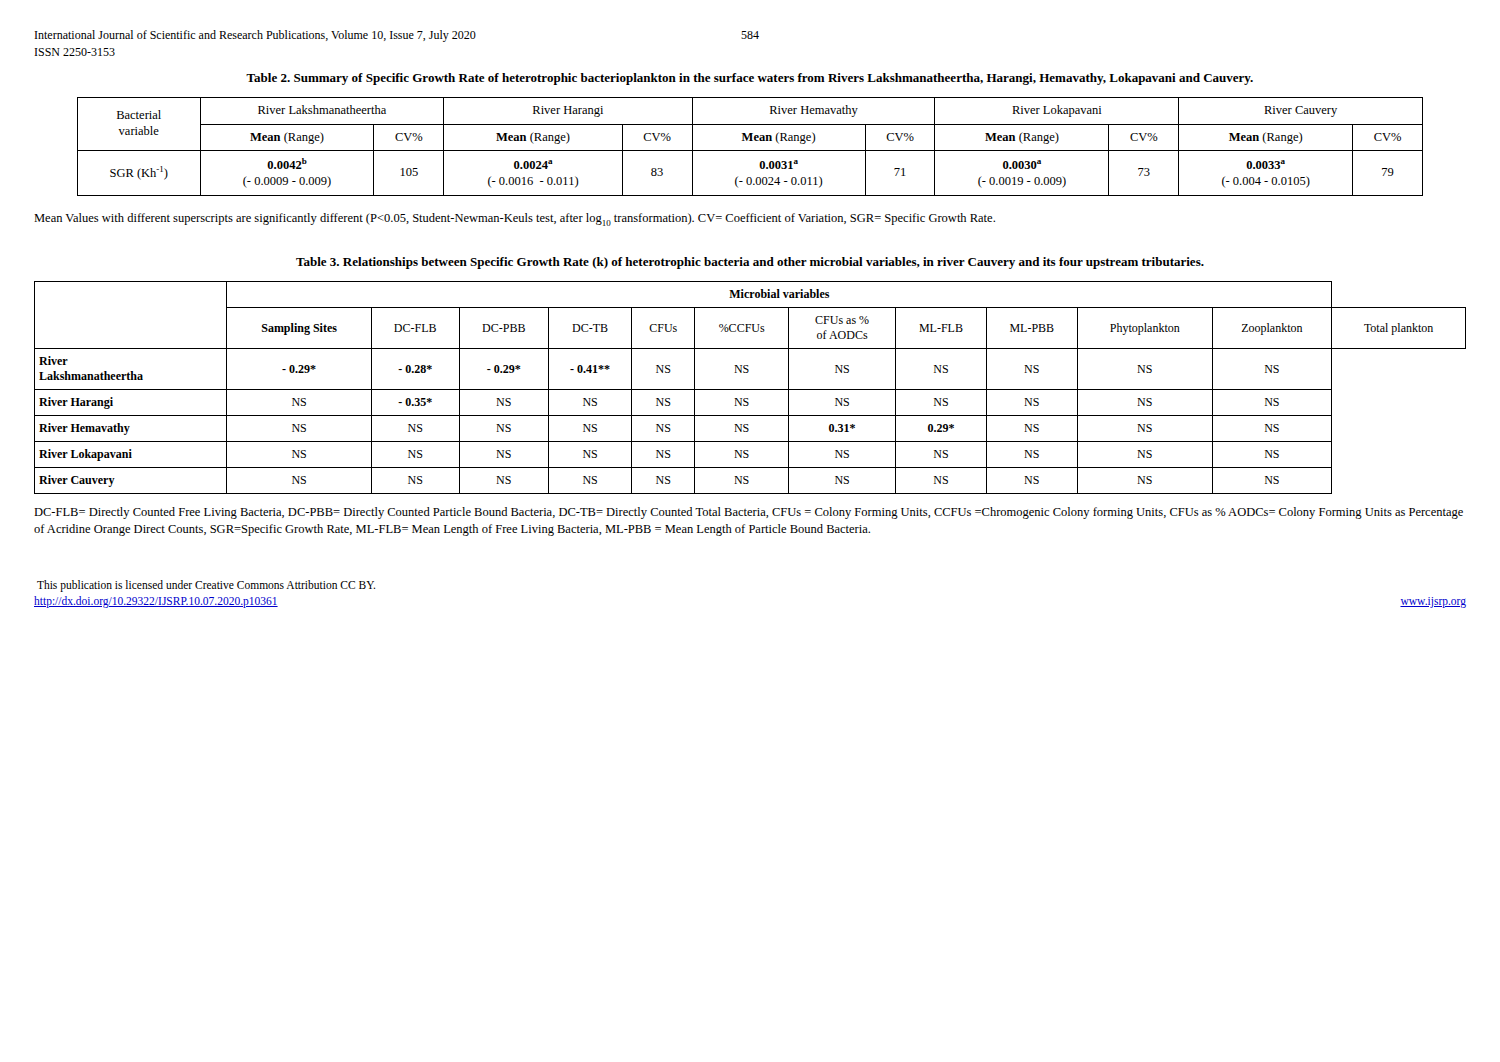International Journal of Scientific and Research Publications, Volume 10, Issue 7, July 2020 584
ISSN 2250-3153
Table 2. Summary of Specific Growth Rate of heterotrophic bacterioplankton in the surface waters from Rivers Lakshmanatheertha, Harangi, Hemavathy, Lokapavani and Cauvery.
| Bacterial variable | River Lakshmanatheertha | River Harangi | River Hemavathy | River Lokapavani | River Cauvery |
| Mean (Range) | CV% | Mean (Range) | CV% | Mean (Range) | CV% | Mean (Range) | CV% | Mean (Range) | CV% |
| SGR (Kh -1 ) | 0.0042 b (- 0.0009 - 0.009) | 105 | 0.0024 a (- 0.0016 - 0.011) | 83 | 0.0031 a (- 0.0024 - 0.011) | 71 | 0.0030 a (- 0.0019 - 0.009) | 73 | 0.0033 a (- 0.004 - 0.0105) | 79 |
Mean Values with different superscripts are significantly different (P<0.05, Student-Newman-Keuls test, after log10 transformation). CV= Coefficient of Variation, SGR= Specific Growth Rate.
Table 3. Relationships between Specific Growth Rate (k) of heterotrophic bacteria and other microbial variables, in river Cauvery and its four upstream tributaries.
| | Microbial variables |
| Sampling Sites | DC-FLB | DC-PBB | DC-TB | CFUs | %CCFUs | CFUs as % of AODCs | ML-FLB | ML-PBB | Phytoplankton | Zooplankton | Total plankton |
| River Lakshmanatheertha | - 0.29* | - 0.28* | - 0.29* | - 0.41** | NS | NS | NS | NS | NS | NS | NS |
| River Harangi | NS | - 0.35* | NS | NS | NS | NS | NS | NS | NS | NS | NS |
| River Hemavathy | NS | NS | NS | NS | NS | NS | 0.31* | 0.29* | NS | NS | NS |
| River Lokapavani | NS | NS | NS | NS | NS | NS | NS | NS | NS | NS | NS |
| River Cauvery | NS | NS | NS | NS | NS | NS | NS | NS | NS | NS | NS |
DC-FLB= Directly Counted Free Living Bacteria, DC-PBB= Directly Counted Particle Bound Bacteria, DC-TB= Directly Counted Total Bacteria, CFUs = Colony Forming Units, CCFUs =Chromogenic Colony forming Units, CFUs as % AODCs= Colony Forming Units as Percentage of Acridine Orange Direct Counts, SGR=Specific Growth Rate, ML-FLB= Mean Length of Free Living Bacteria, ML-PBB = Mean Length of Particle Bound Bacteria.
This publication is licensed under Creative Commons Attribution CC BY.
http://dx.doi.org/10.29322/IJSRP.10.07.2020.p10361 www.ijsrp.org